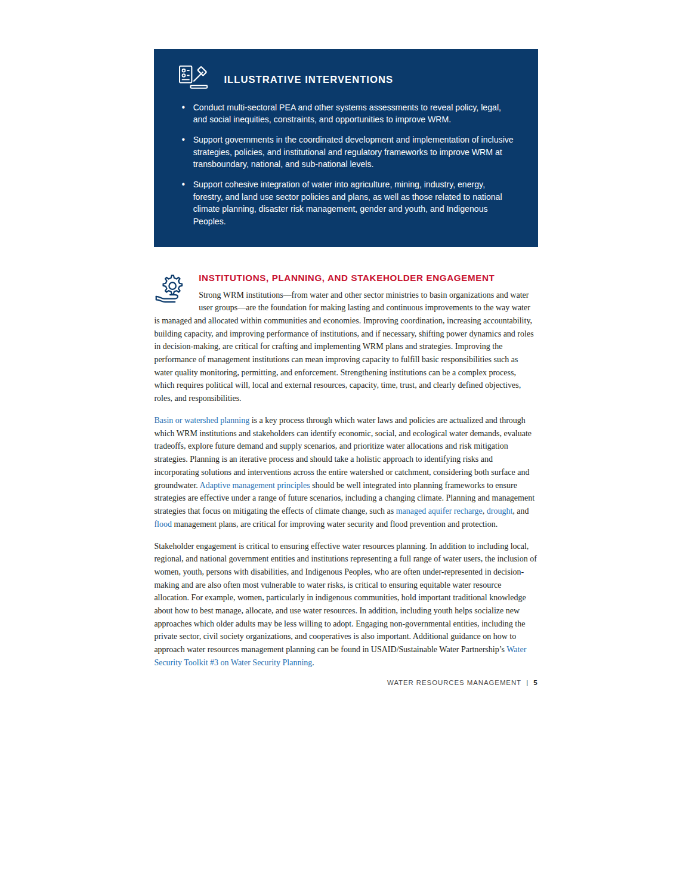Illustrative Interventions
Conduct multi-sectoral PEA and other systems assessments to reveal policy, legal, and social inequities, constraints, and opportunities to improve WRM.
Support governments in the coordinated development and implementation of inclusive strategies, policies, and institutional and regulatory frameworks to improve WRM at transboundary, national, and sub-national levels.
Support cohesive integration of water into agriculture, mining, industry, energy, forestry, and land use sector policies and plans, as well as those related to national climate planning, disaster risk management, gender and youth, and Indigenous Peoples.
Institutions, Planning, and Stakeholder Engagement
Strong WRM institutions—from water and other sector ministries to basin organizations and water user groups—are the foundation for making lasting and continuous improvements to the way water is managed and allocated within communities and economies. Improving coordination, increasing accountability, building capacity, and improving performance of institutions, and if necessary, shifting power dynamics and roles in decision-making, are critical for crafting and implementing WRM plans and strategies. Improving the performance of management institutions can mean improving capacity to fulfill basic responsibilities such as water quality monitoring, permitting, and enforcement. Strengthening institutions can be a complex process, which requires political will, local and external resources, capacity, time, trust, and clearly defined objectives, roles, and responsibilities.
Basin or watershed planning is a key process through which water laws and policies are actualized and through which WRM institutions and stakeholders can identify economic, social, and ecological water demands, evaluate tradeoffs, explore future demand and supply scenarios, and prioritize water allocations and risk mitigation strategies. Planning is an iterative process and should take a holistic approach to identifying risks and incorporating solutions and interventions across the entire watershed or catchment, considering both surface and groundwater. Adaptive management principles should be well integrated into planning frameworks to ensure strategies are effective under a range of future scenarios, including a changing climate. Planning and management strategies that focus on mitigating the effects of climate change, such as managed aquifer recharge, drought, and flood management plans, are critical for improving water security and flood prevention and protection.
Stakeholder engagement is critical to ensuring effective water resources planning. In addition to including local, regional, and national government entities and institutions representing a full range of water users, the inclusion of women, youth, persons with disabilities, and Indigenous Peoples, who are often under-represented in decision-making and are also often most vulnerable to water risks, is critical to ensuring equitable water resource allocation. For example, women, particularly in indigenous communities, hold important traditional knowledge about how to best manage, allocate, and use water resources. In addition, including youth helps socialize new approaches which older adults may be less willing to adopt. Engaging non-governmental entities, including the private sector, civil society organizations, and cooperatives is also important. Additional guidance on how to approach water resources management planning can be found in USAID/Sustainable Water Partnership’s Water Security Toolkit #3 on Water Security Planning.
WATER RESOURCES MANAGEMENT | 5